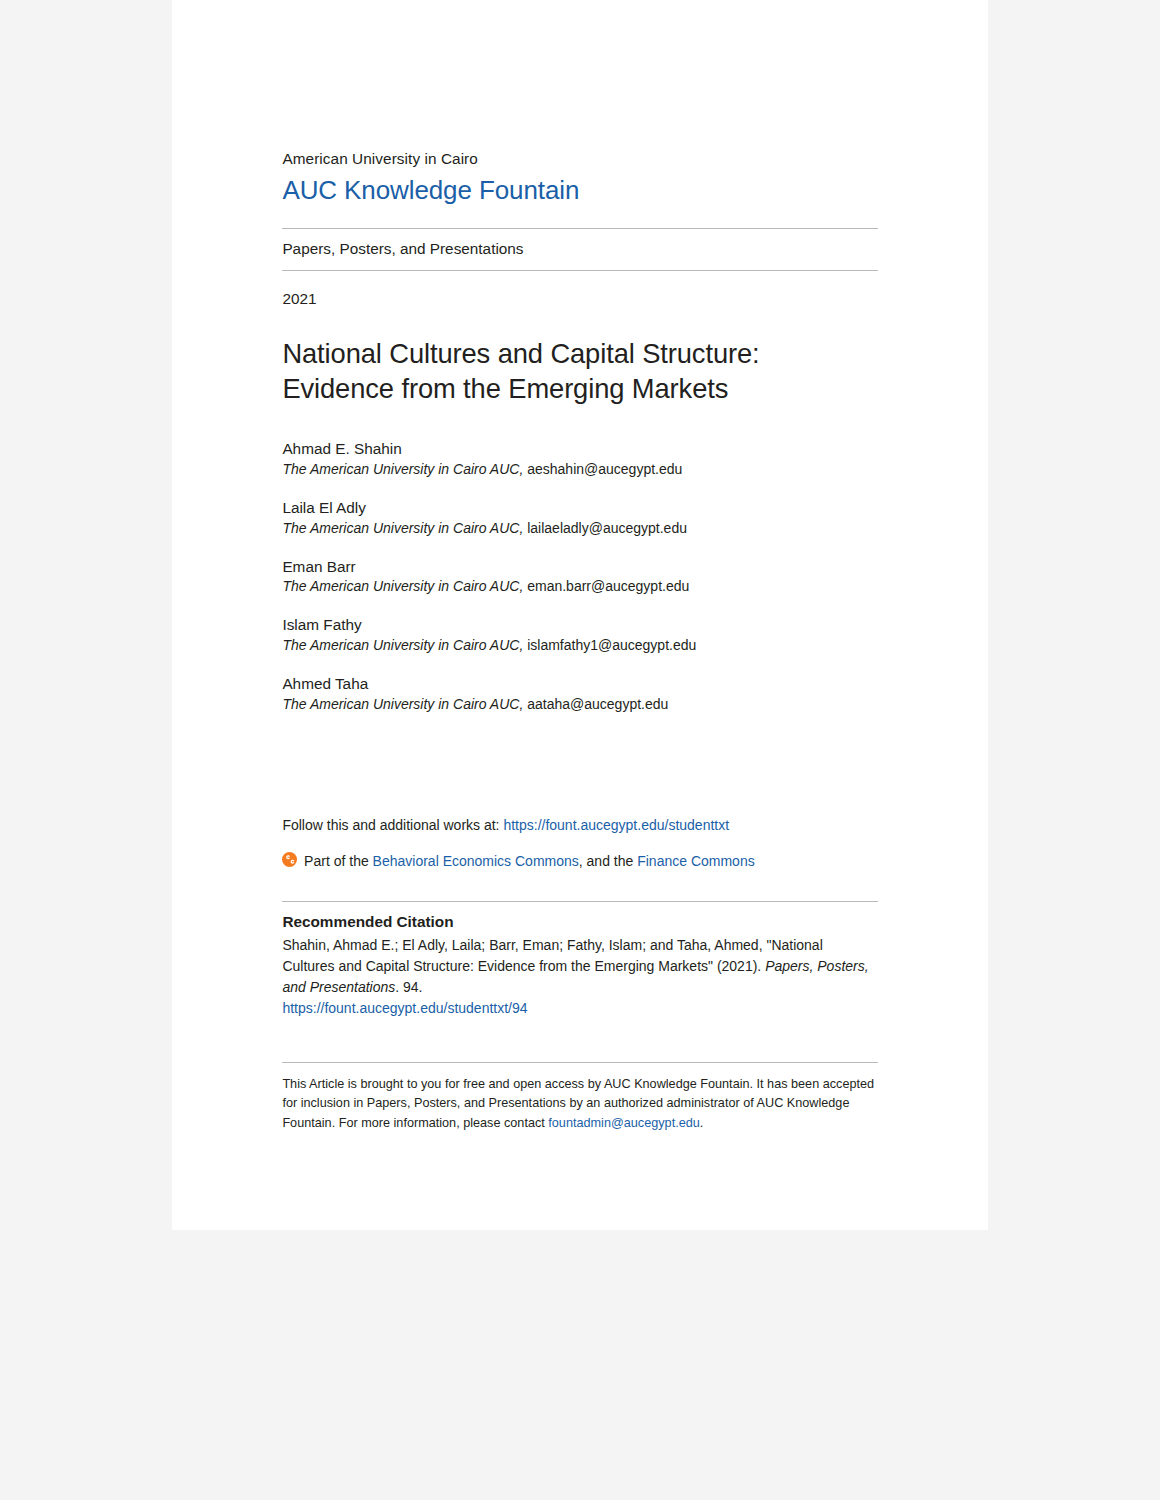American University in Cairo
AUC Knowledge Fountain
Papers, Posters, and Presentations
2021
National Cultures and Capital Structure: Evidence from the Emerging Markets
Ahmad E. Shahin
The American University in Cairo AUC, aeshahin@aucegypt.edu
Laila El Adly
The American University in Cairo AUC, lailaeladly@aucegypt.edu
Eman Barr
The American University in Cairo AUC, eman.barr@aucegypt.edu
Islam Fathy
The American University in Cairo AUC, islamfathy1@aucegypt.edu
Ahmed Taha
The American University in Cairo AUC, aataha@aucegypt.edu
Follow this and additional works at: https://fount.aucegypt.edu/studenttxt
Part of the Behavioral Economics Commons, and the Finance Commons
Recommended Citation
Shahin, Ahmad E.; El Adly, Laila; Barr, Eman; Fathy, Islam; and Taha, Ahmed, "National Cultures and Capital Structure: Evidence from the Emerging Markets" (2021). Papers, Posters, and Presentations. 94.
https://fount.aucegypt.edu/studenttxt/94
This Article is brought to you for free and open access by AUC Knowledge Fountain. It has been accepted for inclusion in Papers, Posters, and Presentations by an authorized administrator of AUC Knowledge Fountain. For more information, please contact fountadmin@aucegypt.edu.